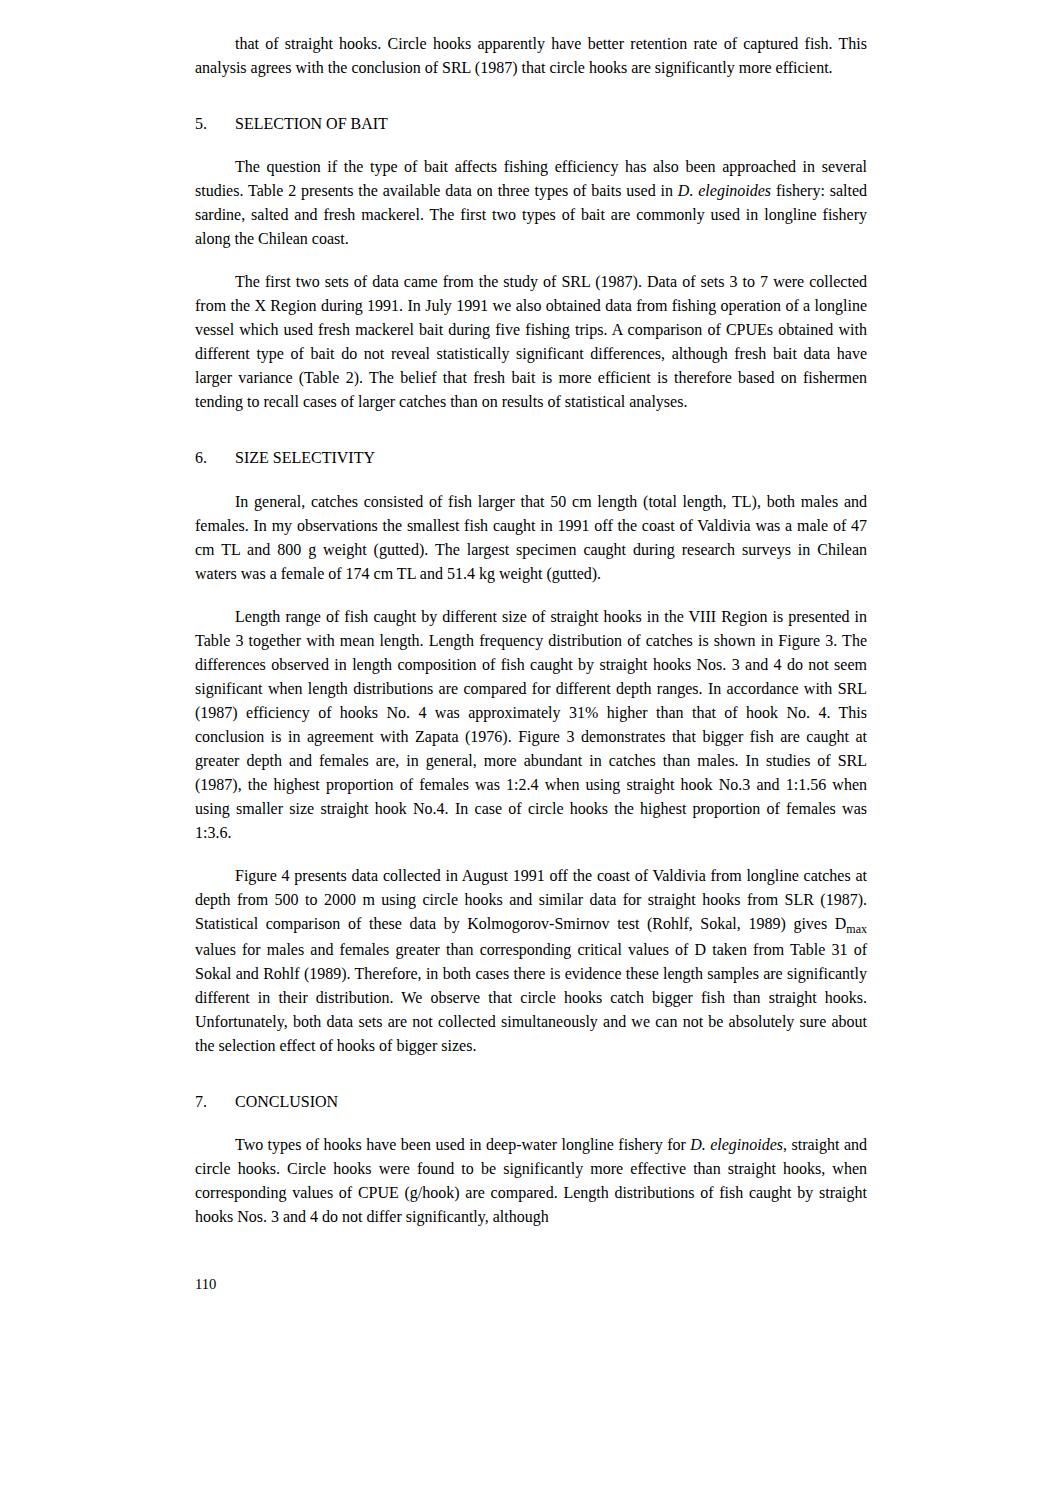that of straight hooks. Circle hooks apparently have better retention rate of captured fish. This analysis agrees with the conclusion of SRL (1987) that circle hooks are significantly more efficient.
5. SELECTION OF BAIT
The question if the type of bait affects fishing efficiency has also been approached in several studies. Table 2 presents the available data on three types of baits used in D. eleginoides fishery: salted sardine, salted and fresh mackerel. The first two types of bait are commonly used in longline fishery along the Chilean coast.
The first two sets of data came from the study of SRL (1987). Data of sets 3 to 7 were collected from the X Region during 1991. In July 1991 we also obtained data from fishing operation of a longline vessel which used fresh mackerel bait during five fishing trips. A comparison of CPUEs obtained with different type of bait do not reveal statistically significant differences, although fresh bait data have larger variance (Table 2). The belief that fresh bait is more efficient is therefore based on fishermen tending to recall cases of larger catches than on results of statistical analyses.
6. SIZE SELECTIVITY
In general, catches consisted of fish larger that 50 cm length (total length, TL), both males and females. In my observations the smallest fish caught in 1991 off the coast of Valdivia was a male of 47 cm TL and 800 g weight (gutted). The largest specimen caught during research surveys in Chilean waters was a female of 174 cm TL and 51.4 kg weight (gutted).
Length range of fish caught by different size of straight hooks in the VIII Region is presented in Table 3 together with mean length. Length frequency distribution of catches is shown in Figure 3. The differences observed in length composition of fish caught by straight hooks Nos. 3 and 4 do not seem significant when length distributions are compared for different depth ranges. In accordance with SRL (1987) efficiency of hooks No. 4 was approximately 31% higher than that of hook No. 4. This conclusion is in agreement with Zapata (1976). Figure 3 demonstrates that bigger fish are caught at greater depth and females are, in general, more abundant in catches than males. In studies of SRL (1987), the highest proportion of females was 1:2.4 when using straight hook No.3 and 1:1.56 when using smaller size straight hook No.4. In case of circle hooks the highest proportion of females was 1:3.6.
Figure 4 presents data collected in August 1991 off the coast of Valdivia from longline catches at depth from 500 to 2000 m using circle hooks and similar data for straight hooks from SLR (1987). Statistical comparison of these data by Kolmogorov-Smirnov test (Rohlf, Sokal, 1989) gives Dmax values for males and females greater than corresponding critical values of D taken from Table 31 of Sokal and Rohlf (1989). Therefore, in both cases there is evidence these length samples are significantly different in their distribution. We observe that circle hooks catch bigger fish than straight hooks. Unfortunately, both data sets are not collected simultaneously and we can not be absolutely sure about the selection effect of hooks of bigger sizes.
7. CONCLUSION
Two types of hooks have been used in deep-water longline fishery for D. eleginoides, straight and circle hooks. Circle hooks were found to be significantly more effective than straight hooks, when corresponding values of CPUE (g/hook) are compared. Length distributions of fish caught by straight hooks Nos. 3 and 4 do not differ significantly, although
110